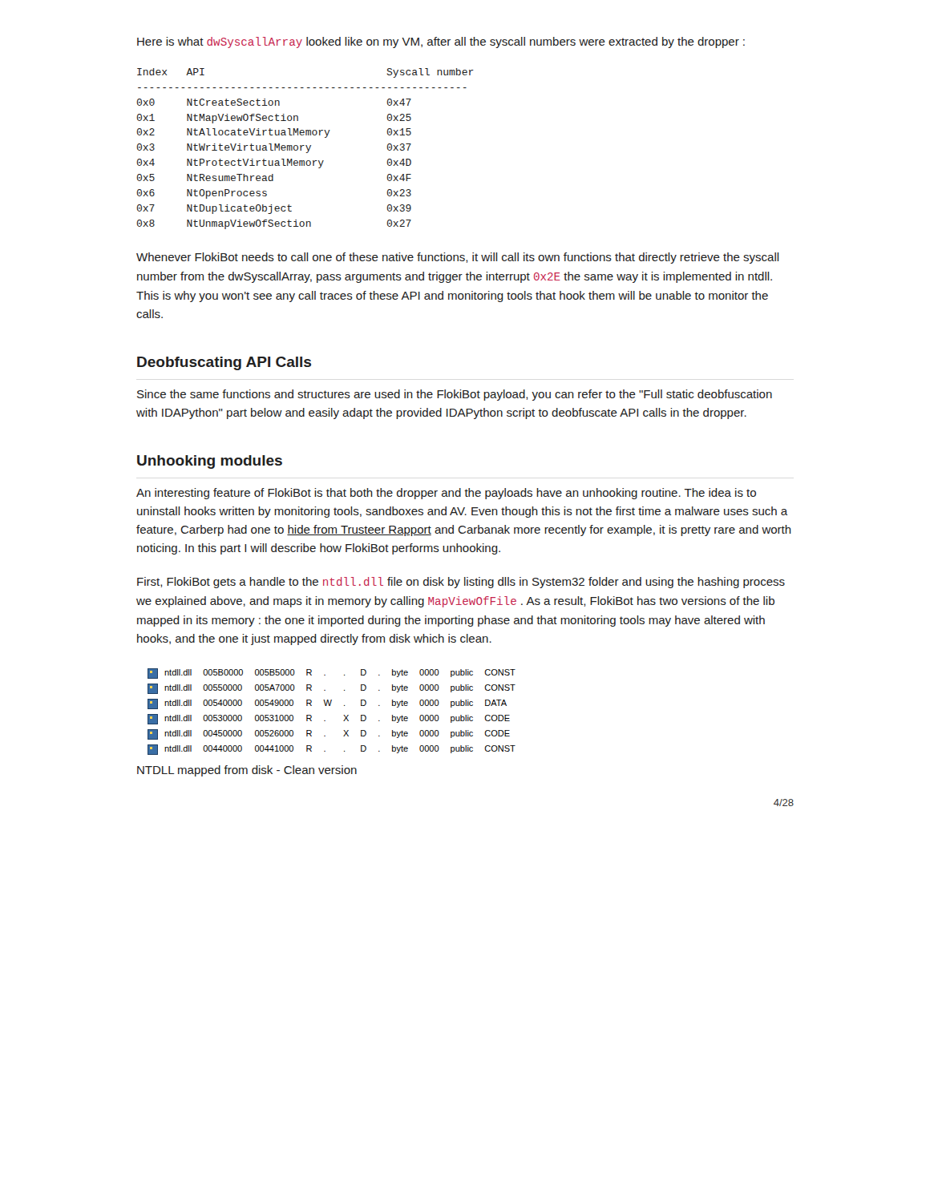Here is what dwSyscallArray looked like on my VM, after all the syscall numbers were extracted by the dropper :
Index   API                             Syscall number
-----------------------------------------------------
0x0     NtCreateSection                 0x47
0x1     NtMapViewOfSection              0x25
0x2     NtAllocateVirtualMemory         0x15
0x3     NtWriteVirtualMemory            0x37
0x4     NtProtectVirtualMemory          0x4D
0x5     NtResumeThread                  0x4F
0x6     NtOpenProcess                   0x23
0x7     NtDuplicateObject               0x39
0x8     NtUnmapViewOfSection            0x27
Whenever FlokiBot needs to call one of these native functions, it will call its own functions that directly retrieve the syscall number from the dwSyscallArray, pass arguments and trigger the interrupt 0x2E the same way it is implemented in ntdll. This is why you won't see any call traces of these API and monitoring tools that hook them will be unable to monitor the calls.
Deobfuscating API Calls
Since the same functions and structures are used in the FlokiBot payload, you can refer to the "Full static deobfuscation with IDAPython" part below and easily adapt the provided IDAPython script to deobfuscate API calls in the dropper.
Unhooking modules
An interesting feature of FlokiBot is that both the dropper and the payloads have an unhooking routine. The idea is to uninstall hooks written by monitoring tools, sandboxes and AV. Even though this is not the first time a malware uses such a feature, Carberp had one to hide from Trusteer Rapport and Carbanak more recently for example, it is pretty rare and worth noticing. In this part I will describe how FlokiBot performs unhooking.
First, FlokiBot gets a handle to the ntdll.dll file on disk by listing dlls in System32 folder and using the hashing process we explained above, and maps it in memory by calling MapViewOfFile . As a result, FlokiBot has two versions of the lib mapped in its memory : the one it imported during the importing phase and that monitoring tools may have altered with hooks, and the one it just mapped directly from disk which is clean.
| | ntdll.dll | 005B0000 | 005B5000 | R | . | . | D | . | byte | 0000 | public | CONST |
| | ntdll.dll | 00550000 | 005A7000 | R | . | . | D | . | byte | 0000 | public | CONST |
| | ntdll.dll | 00540000 | 00549000 | R | W | . | D | . | byte | 0000 | public | DATA |
| | ntdll.dll | 00530000 | 00531000 | R | . | X | D | . | byte | 0000 | public | CODE |
| | ntdll.dll | 00450000 | 00526000 | R | . | X | D | . | byte | 0000 | public | CODE |
| | ntdll.dll | 00440000 | 00441000 | R | . | . | D | . | byte | 0000 | public | CONST |
NTDLL mapped from disk - Clean version
4/28